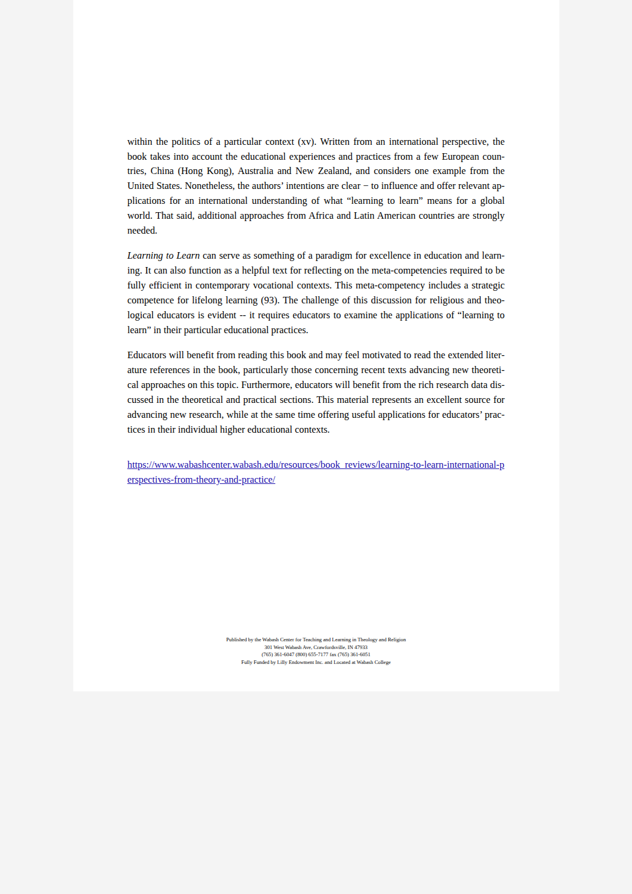within the politics of a particular context (xv). Written from an international perspective, the book takes into account the educational experiences and practices from a few European countries, China (Hong Kong), Australia and New Zealand, and considers one example from the United States. Nonetheless, the authors’ intentions are clear − to influence and offer relevant applications for an international understanding of what “learning to learn” means for a global world. That said, additional approaches from Africa and Latin American countries are strongly needed.
Learning to Learn can serve as something of a paradigm for excellence in education and learning. It can also function as a helpful text for reflecting on the meta-competencies required to be fully efficient in contemporary vocational contexts. This meta-competency includes a strategic competence for lifelong learning (93). The challenge of this discussion for religious and theological educators is evident -- it requires educators to examine the applications of “learning to learn” in their particular educational practices.
Educators will benefit from reading this book and may feel motivated to read the extended literature references in the book, particularly those concerning recent texts advancing new theoretical approaches on this topic. Furthermore, educators will benefit from the rich research data discussed in the theoretical and practical sections. This material represents an excellent source for advancing new research, while at the same time offering useful applications for educators’ practices in their individual higher educational contexts.
https://www.wabashcenter.wabash.edu/resources/book_reviews/learning-to-learn-international-perspectives-from-theory-and-practice/
Published by the Wabash Center for Teaching and Learning in Theology and Religion
301 West Wabash Ave, Crawfordsville, IN 47933
(765) 361-6047 (800) 655-7177 fax (765) 361-6051
Fully Funded by Lilly Endowment Inc. and Located at Wabash College